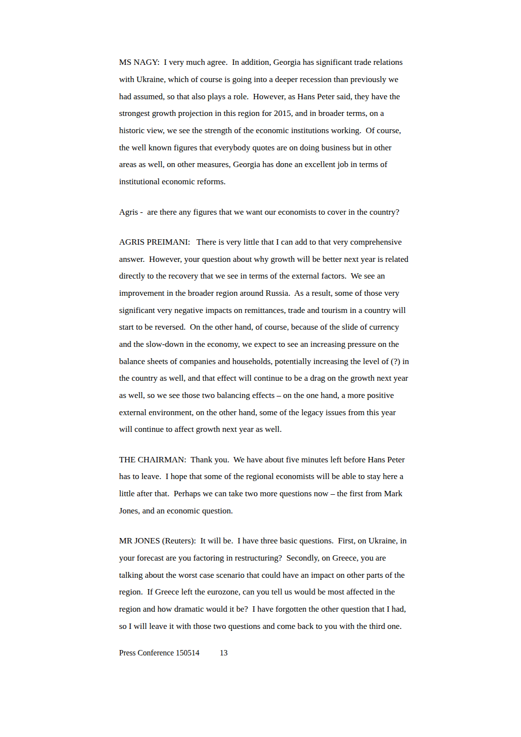MS NAGY: I very much agree. In addition, Georgia has significant trade relations with Ukraine, which of course is going into a deeper recession than previously we had assumed, so that also plays a role. However, as Hans Peter said, they have the strongest growth projection in this region for 2015, and in broader terms, on a historic view, we see the strength of the economic institutions working. Of course, the well known figures that everybody quotes are on doing business but in other areas as well, on other measures, Georgia has done an excellent job in terms of institutional economic reforms.
Agris - are there any figures that we want our economists to cover in the country?
AGRIS PREIMANI: There is very little that I can add to that very comprehensive answer. However, your question about why growth will be better next year is related directly to the recovery that we see in terms of the external factors. We see an improvement in the broader region around Russia. As a result, some of those very significant very negative impacts on remittances, trade and tourism in a country will start to be reversed. On the other hand, of course, because of the slide of currency and the slow-down in the economy, we expect to see an increasing pressure on the balance sheets of companies and households, potentially increasing the level of (?) in the country as well, and that effect will continue to be a drag on the growth next year as well, so we see those two balancing effects – on the one hand, a more positive external environment, on the other hand, some of the legacy issues from this year will continue to affect growth next year as well.
THE CHAIRMAN: Thank you. We have about five minutes left before Hans Peter has to leave. I hope that some of the regional economists will be able to stay here a little after that. Perhaps we can take two more questions now – the first from Mark Jones, and an economic question.
MR JONES (Reuters): It will be. I have three basic questions. First, on Ukraine, in your forecast are you factoring in restructuring? Secondly, on Greece, you are talking about the worst case scenario that could have an impact on other parts of the region. If Greece left the eurozone, can you tell us would be most affected in the region and how dramatic would it be? I have forgotten the other question that I had, so I will leave it with those two questions and come back to you with the third one.
Press Conference 150514 13